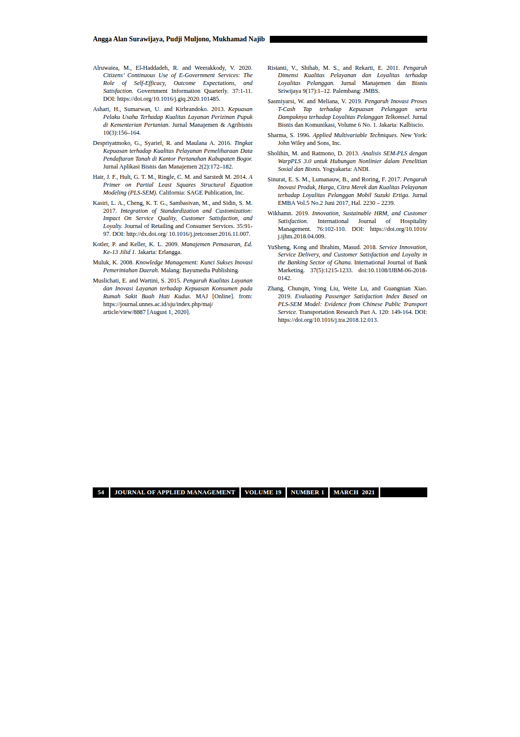Angga Alan Surawijaya, Pudji Muljono, Mukhamad Najib
Alruwaiea, M., El-Haddadeh, R. and Weerakkody, V. 2020. Citizens’ Continuous Use of E-Government Services: The Role of Self-Efficacy, Outcome Expectations, and Satisfaction. Government Information Quarterly. 37:1-11. DOI: https://doi.org/10.1016/j.giq.2020.101485.
Ashari, H., Sumarwan, U. and Kirbrandoko. 2013. Kepuasan Pelaku Usaha Terhadap Kualitas Layanan Perizinan Pupuk di Kementerian Pertanian. Jurnal Manajemen & Agribisnis 10(3):156–164.
Despriyatmoko, G., Syarief, R. and Maulana A. 2016. Tingkat Kepuasan terhadap Kualitas Pelayanan Pemeliharaan Data Pendaftaran Tanah di Kantor Pertanahan Kabupaten Bogor. Jurnal Aplikasi Bisnis dan Manajemen 2(2):172–182.
Hair, J. F., Hult, G. T. M., Ringle, C. M. and Sarstedt M. 2014. A Primer on Partial Least Squares Structural Equation Modeling (PLS-SEM). California: SAGE Publication, Inc.
Kasiri, L. A., Cheng, K. T. G., Sambasivan, M., and Sidin, S. M. 2017. Integration of Standardization and Customization: Impact On Service Quality, Customer Satisfaction, and Loyalty. Journal of Retailing and Consumer Services. 35:91-97. DOI: http://dx.doi.org/ 10.1016/j.jretconser.2016.11.007.
Kotler, P. and Keller, K. L. 2009. Manajemen Pemasaran, Ed. Ke-13 Jilid 1. Jakarta: Erlangga.
Muluk, K. 2008. Knowledge Management: Kunci Sukses Inovasi Pemerintahan Daerah. Malang: Bayumedia Publishing.
Muslichati, E. and Wartini, S. 2015. Pengaruh Kualitas Layanan dan Inovasi Layanan terhadap Kepuasan Konsumen pada Rumah Sakit Buah Hati Kudus. MAJ [Online]. from: https://journal.unnes.ac.id/sju/index.php/maj/ article/view/8887 [August 1, 2020].
Ristanti, V., Shihab, M. S., and Rekarti, E. 2011. Pengaruh Dimensi Kualitas Pelayanan dan Loyalitas terhadap Loyalitas Pelanggan. Jurnal Manajemen dan Bisnis Sriwijaya 9(17):1–12. Palembang: JMBS.
Sasmiyarsi, W. and Meliana, V. 2019. Pengaruh Inovasi Proses T-Cash Tap terhadap Kepuasan Pelanggan serta Dampaknya terhadap Loyalitas Pelanggan Telkomsel. Jurnal Bisnis dan Komunikasi, Volume 6 No. 1. Jakarta: Kalbiscio.
Sharma, S. 1996. Applied Multivariable Techniques. New York: John Wiley and Sons, Inc.
Sholihin, M. and Ratmono, D. 2013. Analisis SEM-PLS dengan WarpPLS 3.0 untuk Hubungan Nonlinier dalam Penelitian Sosial dan Bisnis. Yogyakarta: ANDI.
Sinurat, E. S. M., Lumanauw, B., and Roring, F. 2017. Pengaruh Inovasi Produk, Harga, Citra Merek dan Kualitas Pelayanan terhadap Loyalitas Pelanggan Mobil Suzuki Ertiga. Jurnal EMBA Vol.5 No.2 Juni 2017, Hal. 2230 – 2239.
Wikhamn. 2019. Innovation, Sustainable HRM, and Customer Satisfaction. International Journal of Hospitality Management. 76:102-110. DOI: https://doi.org/10.1016/ j.ijhm.2018.04.009.
YuSheng, Kong and Ibrahim, Masud. 2018. Service Innovation, Service Delivery, and Customer Satisfaction and Loyalty in the Banking Sector of Ghana. International Journal of Bank Marketing. 37(5):1215-1233. doi:10.1108/IJBM-06-2018-0142.
Zhang, Chunqin, Yong Liu, Weite Lu, and Guangnian Xiao. 2019. Evaluating Passenger Satisfaction Index Based on PLS-SEM Model: Evidence from Chinese Public Transport Service. Transportation Research Part A. 120: 149-164. DOI: https://doi.org/10.1016/j.tra.2018.12.013.
54
JOURNAL OF APPLIED MANAGEMENT
VOLUME 19
NUMBER 1
MARCH 2021